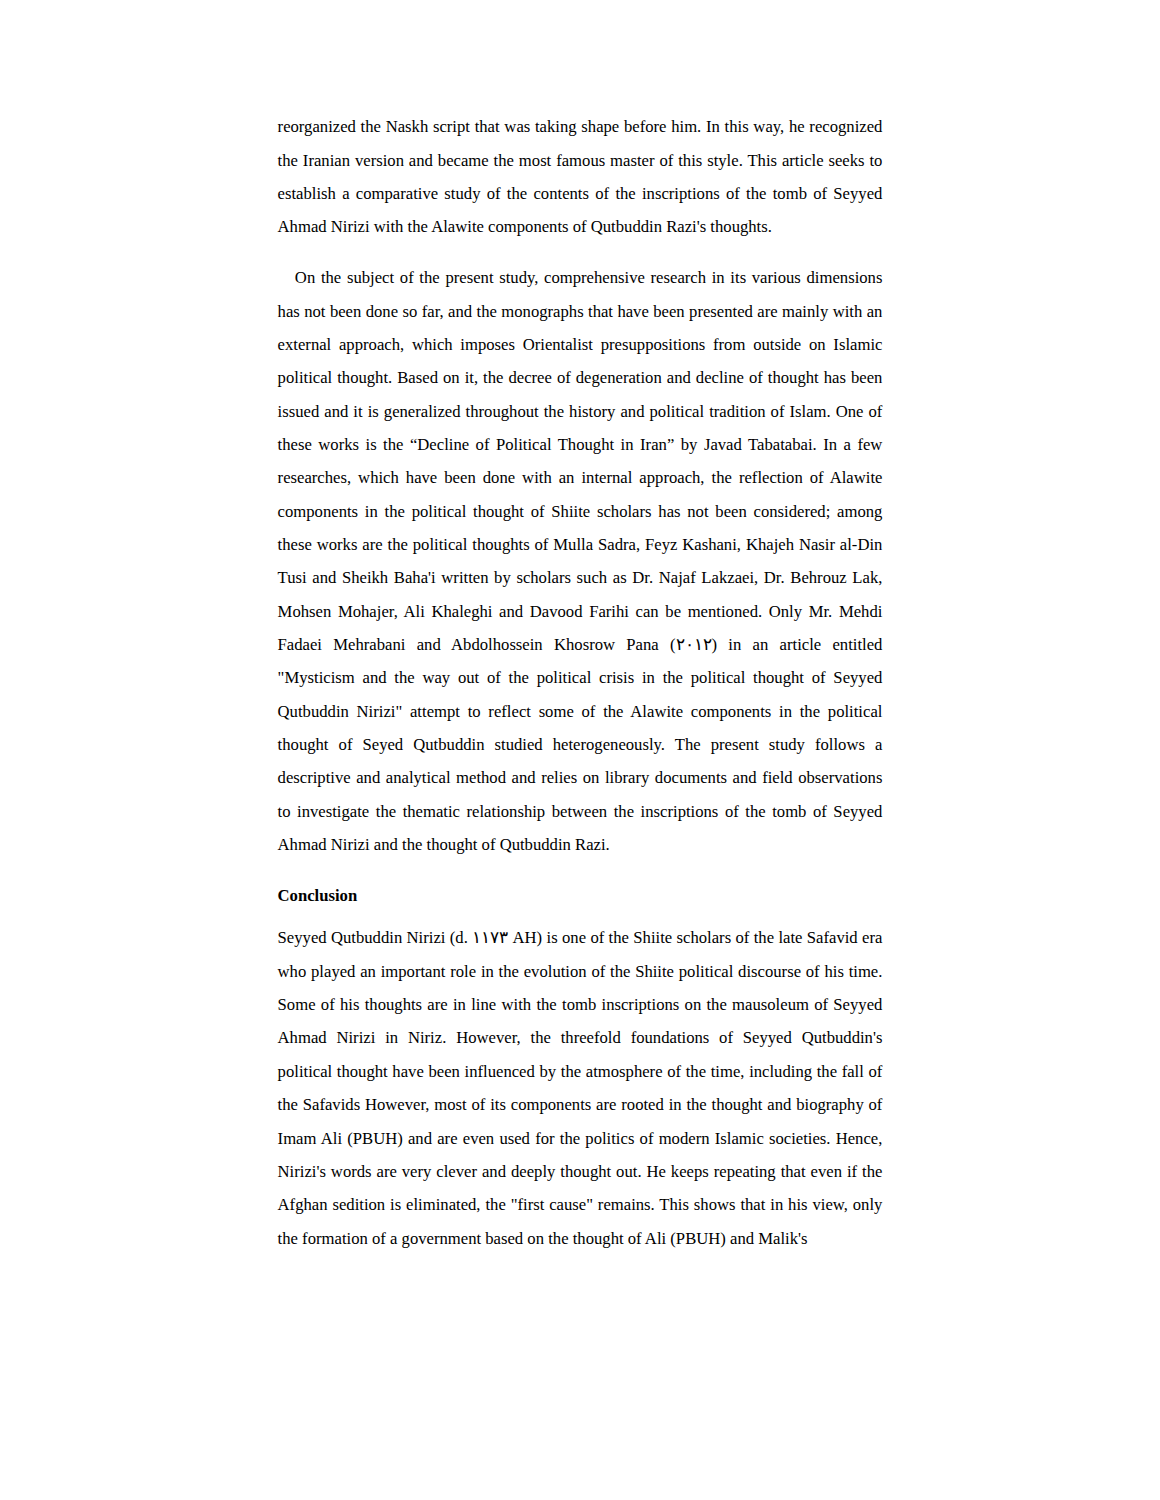reorganized the Naskh script that was taking shape before him. In this way, he recognized the Iranian version and became the most famous master of this style. This article seeks to establish a comparative study of the contents of the inscriptions of the tomb of Seyyed Ahmad Nirizi with the Alawite components of Qutbuddin Razi's thoughts.
On the subject of the present study, comprehensive research in its various dimensions has not been done so far, and the monographs that have been presented are mainly with an external approach, which imposes Orientalist presuppositions from outside on Islamic political thought. Based on it, the decree of degeneration and decline of thought has been issued and it is generalized throughout the history and political tradition of Islam. One of these works is the “Decline of Political Thought in Iran” by Javad Tabatabai. In a few researches, which have been done with an internal approach, the reflection of Alawite components in the political thought of Shiite scholars has not been considered; among these works are the political thoughts of Mulla Sadra, Feyz Kashani, Khajeh Nasir al-Din Tusi and Sheikh Baha'i written by scholars such as Dr. Najaf Lakzaei, Dr. Behrouz Lak, Mohsen Mohajer, Ali Khaleghi and Davood Farihi can be mentioned. Only Mr. Mehdi Fadaei Mehrabani and Abdolhossein Khosrow Pana (٢٠١٢) in an article entitled "Mysticism and the way out of the political crisis in the political thought of Seyyed Qutbuddin Nirizi" attempt to reflect some of the Alawite components in the political thought of Seyed Qutbuddin studied heterogeneously. The present study follows a descriptive and analytical method and relies on library documents and field observations to investigate the thematic relationship between the inscriptions of the tomb of Seyyed Ahmad Nirizi and the thought of Qutbuddin Razi.
Conclusion
Seyyed Qutbuddin Nirizi (d. ١١٧٣ AH) is one of the Shiite scholars of the late Safavid era who played an important role in the evolution of the Shiite political discourse of his time. Some of his thoughts are in line with the tomb inscriptions on the mausoleum of Seyyed Ahmad Nirizi in Niriz. However, the threefold foundations of Seyyed Qutbuddin's political thought have been influenced by the atmosphere of the time, including the fall of the Safavids However, most of its components are rooted in the thought and biography of Imam Ali (PBUH) and are even used for the politics of modern Islamic societies. Hence, Nirizi's words are very clever and deeply thought out. He keeps repeating that even if the Afghan sedition is eliminated, the "first cause" remains. This shows that in his view, only the formation of a government based on the thought of Ali (PBUH) and Malik's